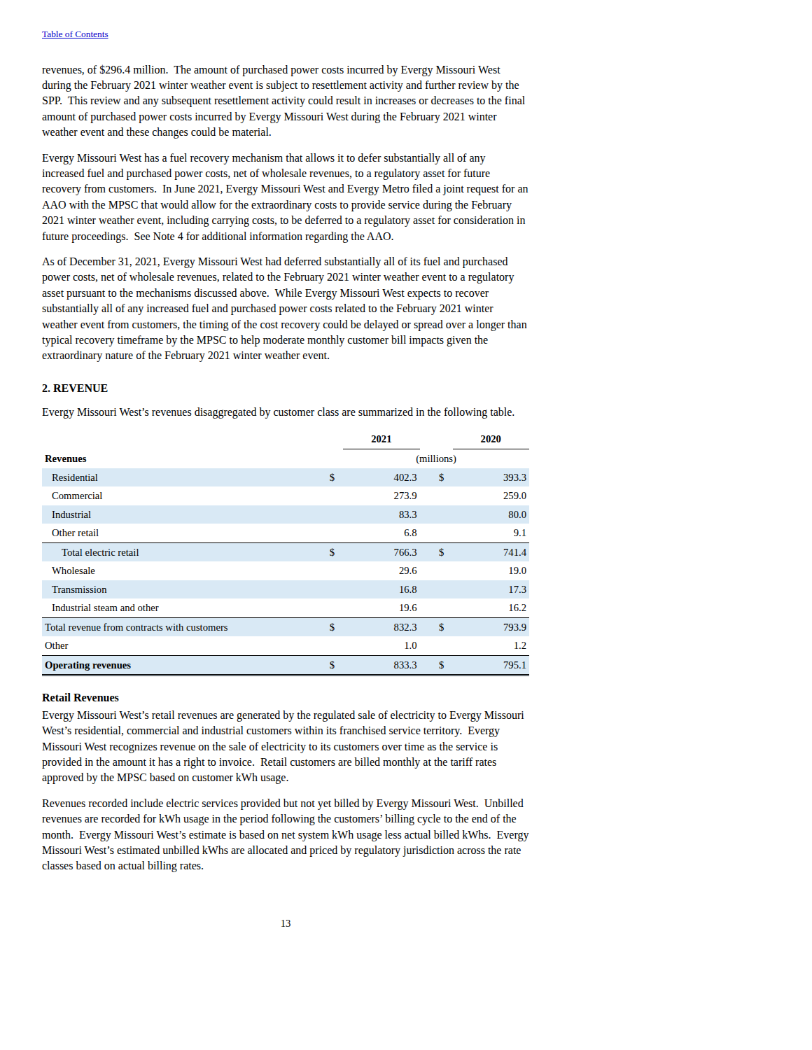Table of Contents
revenues, of $296.4 million. The amount of purchased power costs incurred by Evergy Missouri West during the February 2021 winter weather event is subject to resettlement activity and further review by the SPP. This review and any subsequent resettlement activity could result in increases or decreases to the final amount of purchased power costs incurred by Evergy Missouri West during the February 2021 winter weather event and these changes could be material.
Evergy Missouri West has a fuel recovery mechanism that allows it to defer substantially all of any increased fuel and purchased power costs, net of wholesale revenues, to a regulatory asset for future recovery from customers. In June 2021, Evergy Missouri West and Evergy Metro filed a joint request for an AAO with the MPSC that would allow for the extraordinary costs to provide service during the February 2021 winter weather event, including carrying costs, to be deferred to a regulatory asset for consideration in future proceedings. See Note 4 for additional information regarding the AAO.
As of December 31, 2021, Evergy Missouri West had deferred substantially all of its fuel and purchased power costs, net of wholesale revenues, related to the February 2021 winter weather event to a regulatory asset pursuant to the mechanisms discussed above. While Evergy Missouri West expects to recover substantially all of any increased fuel and purchased power costs related to the February 2021 winter weather event from customers, the timing of the cost recovery could be delayed or spread over a longer than typical recovery timeframe by the MPSC to help moderate monthly customer bill impacts given the extraordinary nature of the February 2021 winter weather event.
2. REVENUE
Evergy Missouri West’s revenues disaggregated by customer class are summarized in the following table.
| | | 2021 | | | 2020 |
| Revenues | | (millions) |
| Residential | $ | 402.3 | | $ | 393.3 |
| Commercial | | 273.9 | | | 259.0 |
| Industrial | | 83.3 | | | 80.0 |
| Other retail | | 6.8 | | | 9.1 |
| Total electric retail | $ | 766.3 | | $ | 741.4 |
| Wholesale | | 29.6 | | | 19.0 |
| Transmission | | 16.8 | | | 17.3 |
| Industrial steam and other | | 19.6 | | | 16.2 |
| Total revenue from contracts with customers | $ | 832.3 | | $ | 793.9 |
| Other | | 1.0 | | | 1.2 |
| Operating revenues | $ | 833.3 | | $ | 795.1 |
Retail Revenues
Evergy Missouri West’s retail revenues are generated by the regulated sale of electricity to Evergy Missouri West’s residential, commercial and industrial customers within its franchised service territory. Evergy Missouri West recognizes revenue on the sale of electricity to its customers over time as the service is provided in the amount it has a right to invoice. Retail customers are billed monthly at the tariff rates approved by the MPSC based on customer kWh usage.
Revenues recorded include electric services provided but not yet billed by Evergy Missouri West. Unbilled revenues are recorded for kWh usage in the period following the customers’ billing cycle to the end of the month. Evergy Missouri West’s estimate is based on net system kWh usage less actual billed kWhs. Evergy Missouri West’s estimated unbilled kWhs are allocated and priced by regulatory jurisdiction across the rate classes based on actual billing rates.
13